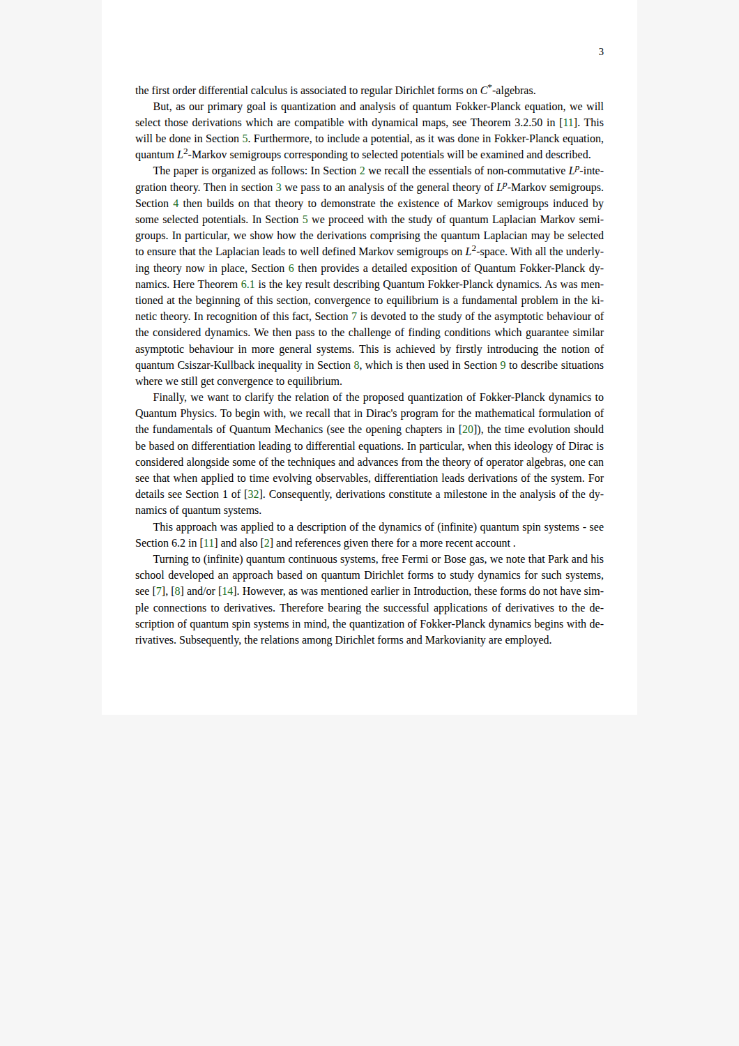3
the first order differential calculus is associated to regular Dirichlet forms on C*-algebras.
But, as our primary goal is quantization and analysis of quantum Fokker-Planck equation, we will select those derivations which are compatible with dynamical maps, see Theorem 3.2.50 in [11]. This will be done in Section 5. Furthermore, to include a potential, as it was done in Fokker-Planck equation, quantum L2-Markov semigroups corresponding to selected potentials will be examined and described.
The paper is organized as follows: In Section 2 we recall the essentials of non-commutative Lp-integration theory. Then in section 3 we pass to an analysis of the general theory of Lp-Markov semigroups. Section 4 then builds on that theory to demonstrate the existence of Markov semigroups induced by some selected potentials. In Section 5 we proceed with the study of quantum Laplacian Markov semigroups. In particular, we show how the derivations comprising the quantum Laplacian may be selected to ensure that the Laplacian leads to well defined Markov semigroups on L2-space. With all the underlying theory now in place, Section 6 then provides a detailed exposition of Quantum Fokker-Planck dynamics. Here Theorem 6.1 is the key result describing Quantum Fokker-Planck dynamics. As was mentioned at the beginning of this section, convergence to equilibrium is a fundamental problem in the kinetic theory. In recognition of this fact, Section 7 is devoted to the study of the asymptotic behaviour of the considered dynamics. We then pass to the challenge of finding conditions which guarantee similar asymptotic behaviour in more general systems. This is achieved by firstly introducing the notion of quantum Csiszar-Kullback inequality in Section 8, which is then used in Section 9 to describe situations where we still get convergence to equilibrium.
Finally, we want to clarify the relation of the proposed quantization of Fokker-Planck dynamics to Quantum Physics. To begin with, we recall that in Dirac's program for the mathematical formulation of the fundamentals of Quantum Mechanics (see the opening chapters in [20]), the time evolution should be based on differentiation leading to differential equations. In particular, when this ideology of Dirac is considered alongside some of the techniques and advances from the theory of operator algebras, one can see that when applied to time evolving observables, differentiation leads derivations of the system. For details see Section 1 of [32]. Consequently, derivations constitute a milestone in the analysis of the dynamics of quantum systems.
This approach was applied to a description of the dynamics of (infinite) quantum spin systems - see Section 6.2 in [11] and also [2] and references given there for a more recent account .
Turning to (infinite) quantum continuous systems, free Fermi or Bose gas, we note that Park and his school developed an approach based on quantum Dirichlet forms to study dynamics for such systems, see [7], [8] and/or [14]. However, as was mentioned earlier in Introduction, these forms do not have simple connections to derivatives. Therefore bearing the successful applications of derivatives to the description of quantum spin systems in mind, the quantization of Fokker-Planck dynamics begins with derivatives. Subsequently, the relations among Dirichlet forms and Markovianity are employed.